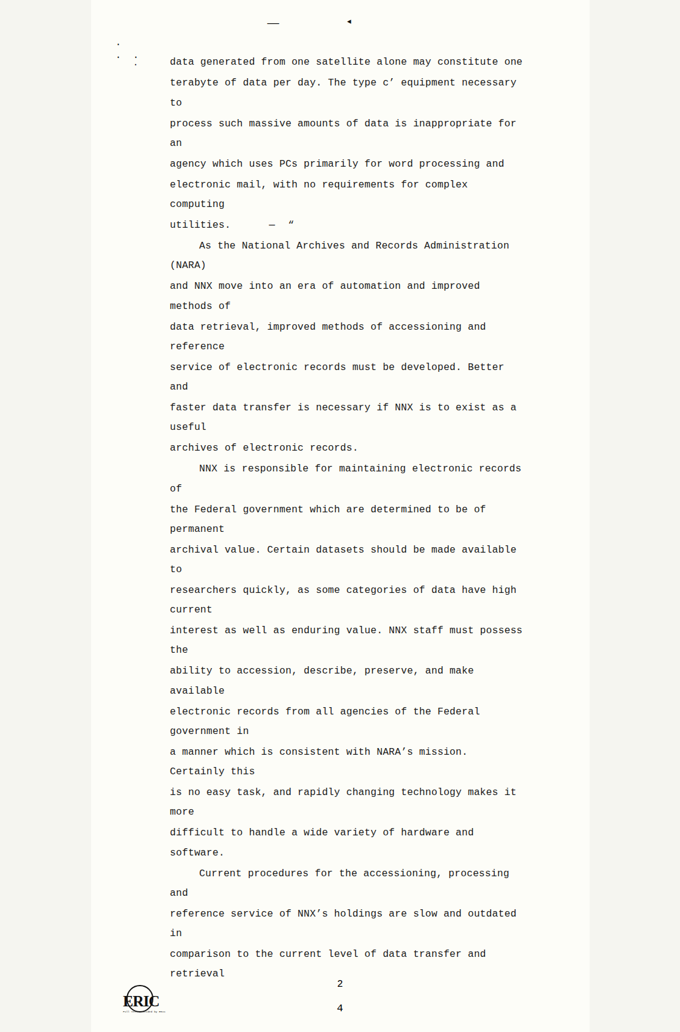— ◂
.
. .
·
data generated from one satellite alone may constitute one
terabyte of data per day. The type c’ equipment necessary to
process such massive amounts of data is inappropriate for an
agency which uses PCs primarily for word processing and
electronic mail, with no requirements for complex computing
utilities. — “
As the National Archives and Records Administration (NARA)
and NNX move into an era of automation and improved methods of
data retrieval, improved methods of accessioning and reference
service of electronic records must be developed. Better and
faster data transfer is necessary if NNX is to exist as a useful
archives of electronic records.
NNX is responsible for maintaining electronic records of
the Federal government which are determined to be of permanent
archival value. Certain datasets should be made available to
researchers quickly, as some categories of data have high current
interest as well as enduring value. NNX staff must possess the
ability to accession, describe, preserve, and make available
electronic records from all agencies of the Federal government in
a manner which is consistent with NARA’s mission. Certainly this
is no easy task, and rapidly changing technology makes it more
difficult to handle a wide variety of hardware and software.
Current procedures for the accessioning, processing and
reference service of NNX’s holdings are slow and outdated in
comparison to the current level of data transfer and retrieval
2
4
ERIC
Full Text Provided by ERIC